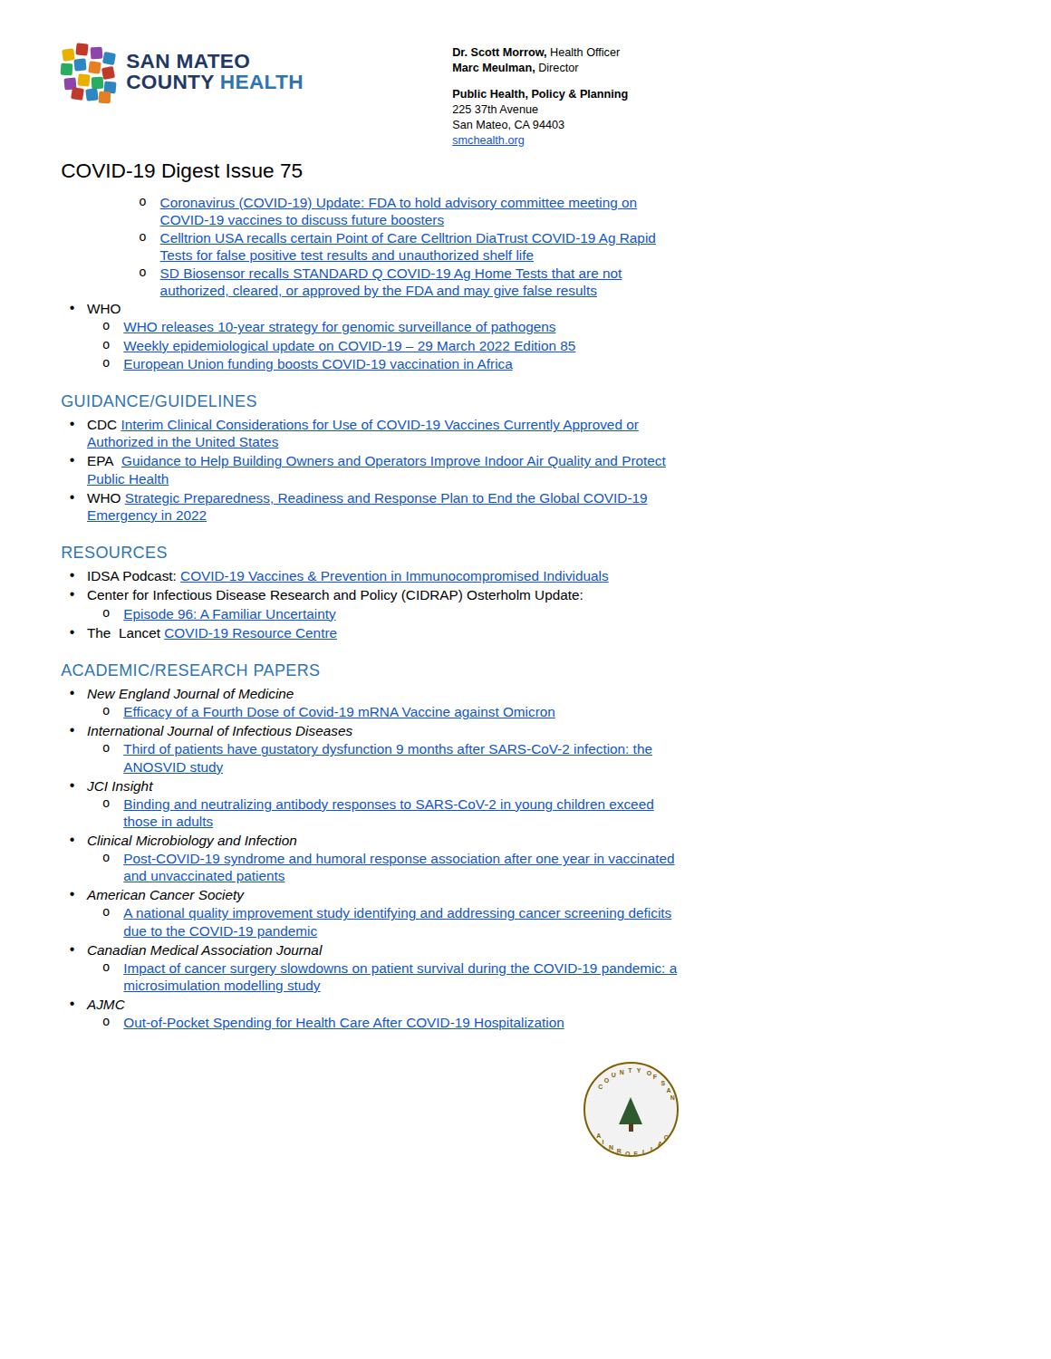SAN MATEO
COUNTY HEALTH
Dr. Scott Morrow, Health Officer
Marc Meulman, Director
Public Health, Policy & Planning
225 37th Avenue
San Mateo, CA 94403
smchealth.org
COVID-19 Digest Issue 75
Coronavirus (COVID-19) Update: FDA to hold advisory committee meeting on COVID-19 vaccines to discuss future boosters
Celltrion USA recalls certain Point of Care Celltrion DiaTrust COVID-19 Ag Rapid Tests for false positive test results and unauthorized shelf life
SD Biosensor recalls STANDARD Q COVID-19 Ag Home Tests that are not authorized, cleared, or approved by the FDA and may give false results
WHO
WHO releases 10-year strategy for genomic surveillance of pathogens
Weekly epidemiological update on COVID-19 – 29 March 2022 Edition 85
European Union funding boosts COVID-19 vaccination in Africa
GUIDANCE/GUIDELINES
CDC Interim Clinical Considerations for Use of COVID-19 Vaccines Currently Approved or Authorized in the United States
EPA Guidance to Help Building Owners and Operators Improve Indoor Air Quality and Protect Public Health
WHO Strategic Preparedness, Readiness and Response Plan to End the Global COVID-19 Emergency in 2022
RESOURCES
IDSA Podcast: COVID-19 Vaccines & Prevention in Immunocompromised Individuals
Center for Infectious Disease Research and Policy (CIDRAP) Osterholm Update:
Episode 96: A Familiar Uncertainty
The Lancet COVID-19 Resource Centre
ACADEMIC/RESEARCH PAPERS
New England Journal of Medicine
Efficacy of a Fourth Dose of Covid-19 mRNA Vaccine against Omicron
International Journal of Infectious Diseases
Third of patients have gustatory dysfunction 9 months after SARS-CoV-2 infection: the ANOSVID study
JCI Insight
Binding and neutralizing antibody responses to SARS-CoV-2 in young children exceed those in adults
Clinical Microbiology and Infection
Post-COVID-19 syndrome and humoral response association after one year in vaccinated and unvaccinated patients
American Cancer Society
A national quality improvement study identifying and addressing cancer screening deficits due to the COVID-19 pandemic
Canadian Medical Association Journal
Impact of cancer surgery slowdowns on patient survival during the COVID-19 pandemic: a microsimulation modelling study
AJMC
Out-of-Pocket Spending for Health Care After COVID-19 Hospitalization
C O U N T Y O F S A N C A L I F O R N I A